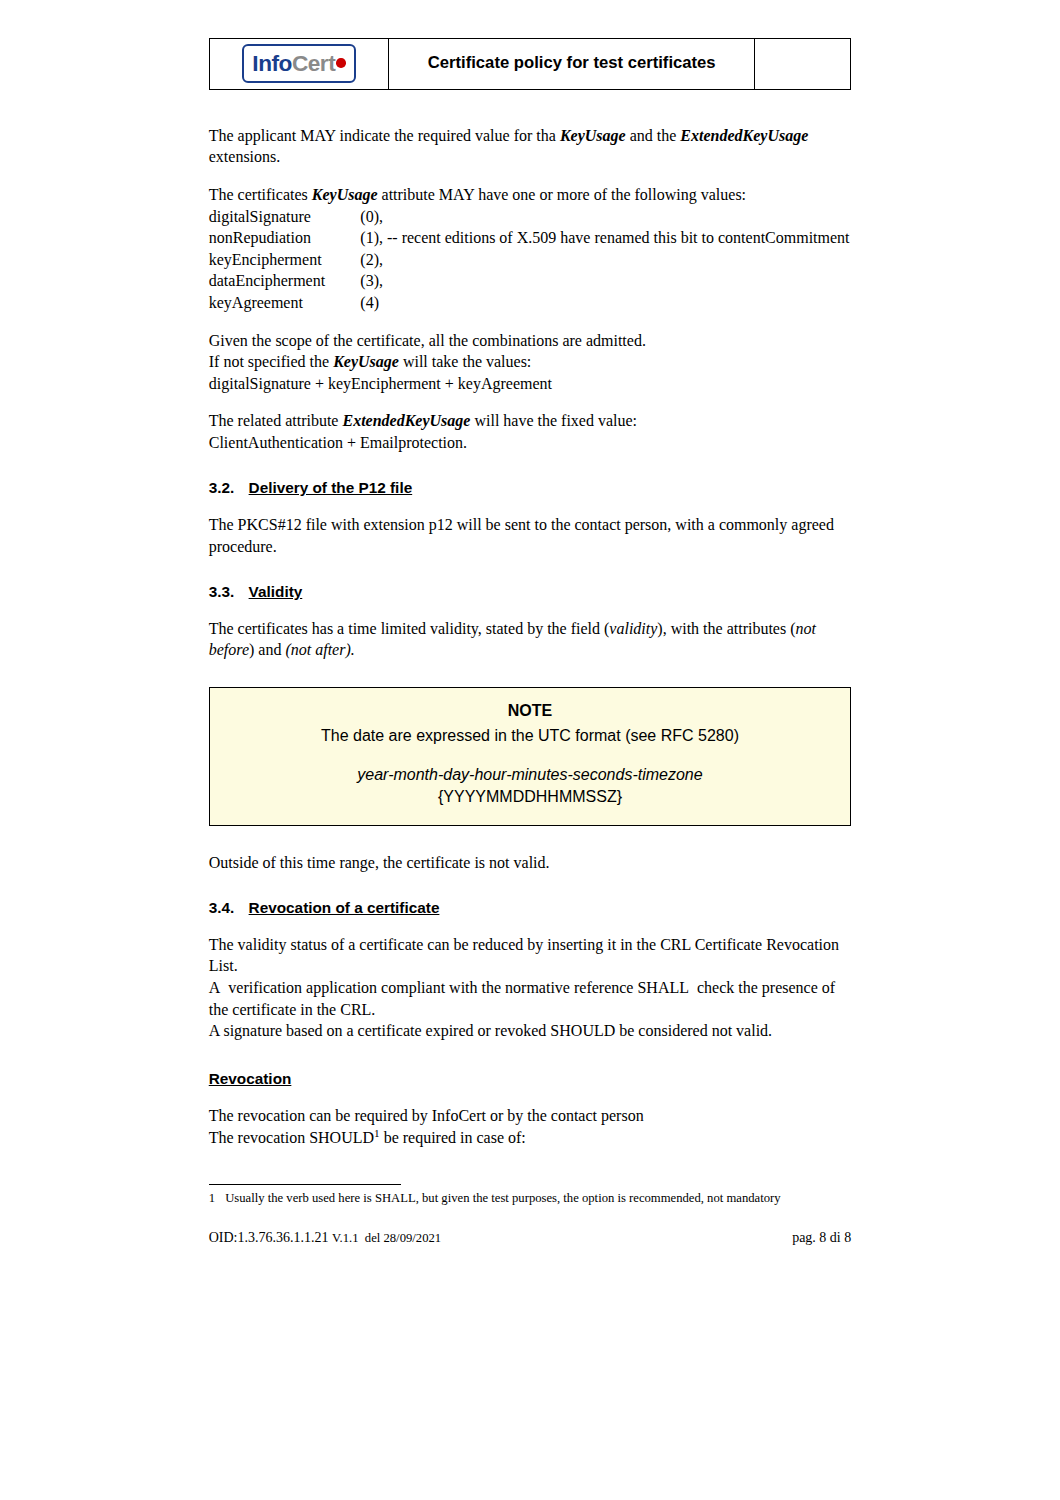| Info Cert | Certificate policy for test certificates | |
The applicant MAY indicate the required value for tha KeyUsage and the ExtendedKeyUsage extensions.
The certificates KeyUsage attribute MAY have one or more of the following values:
| digitalSignature | (0), |
| nonRepudiation | (1), -- recent editions of X.509 have renamed this bit to contentCommitment |
| keyEncipherment | (2), |
| dataEncipherment | (3), |
| keyAgreement | (4) |
Given the scope of the certificate, all the combinations are admitted.
If not specified the KeyUsage will take the values:
digitalSignature + keyEncipherment + keyAgreement
The related attribute ExtendedKeyUsage will have the fixed value:
ClientAuthentication + Emailprotection.
3.2. Delivery of the P12 file
The PKCS#12 file with extension p12 will be sent to the contact person, with a commonly agreed procedure.
3.3. Validity
The certificates has a time limited validity, stated by the field (validity), with the attributes (not before) and (not after).
NOTE
The date are expressed in the UTC format (see RFC 5280)
year-month-day-hour-minutes-seconds-timezone
{YYYYMMDDHHMMSSZ}
Outside of this time range, the certificate is not valid.
3.4. Revocation of a certificate
The validity status of a certificate can be reduced by inserting it in the CRL Certificate Revocation List.
A verification application compliant with the normative reference SHALL check the presence of the certificate in the CRL.
A signature based on a certificate expired or revoked SHOULD be considered not valid.
Revocation
The revocation can be required by InfoCert or by the contact person
The revocation SHOULD1 be required in case of:
1 Usually the verb used here is SHALL, but given the test purposes, the option is recommended, not mandatory
OID:1.3.76.36.1.1.21 V.1.1 del 28/09/2021
pag. 8 di 8